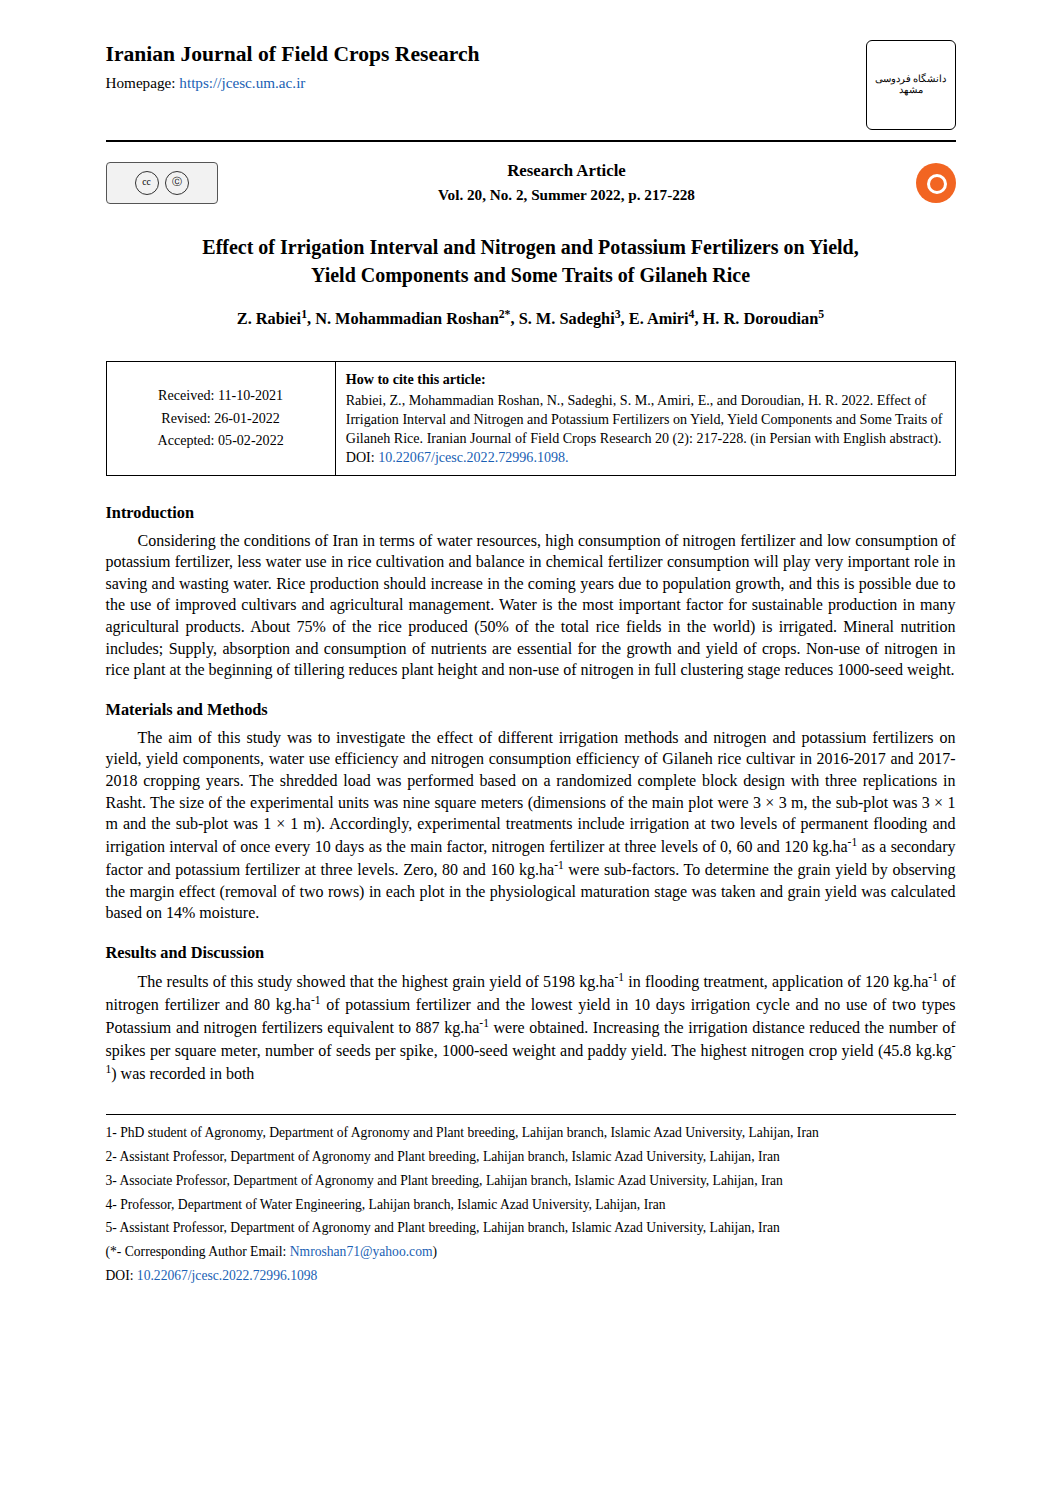Iranian Journal of Field Crops Research
Homepage: https://jcesc.um.ac.ir
دانشگاه فردوسی مشهد
cc Ⓒ
Research Article
Vol. 20, No. 2, Summer 2022, p. 217-228
Effect of Irrigation Interval and Nitrogen and Potassium Fertilizers on Yield,
Yield Components and Some Traits of Gilaneh Rice
Z. Rabiei1, N. Mohammadian Roshan2*, S. M. Sadeghi3, E. Amiri4, H. R. Doroudian5
| Received: 11-10-2021 Revised: 26-01-2022 Accepted: 05-02-2022 | How to cite this article: Rabiei, Z., Mohammadian Roshan, N., Sadeghi, S. M., Amiri, E., and Doroudian, H. R. 2022. Effect of Irrigation Interval and Nitrogen and Potassium Fertilizers on Yield, Yield Components and Some Traits of Gilaneh Rice. Iranian Journal of Field Crops Research 20 (2): 217-228. (in Persian with English abstract). DOI: 10.22067/jcesc.2022.72996.1098. |
Introduction
Considering the conditions of Iran in terms of water resources, high consumption of nitrogen fertilizer and low consumption of potassium fertilizer, less water use in rice cultivation and balance in chemical fertilizer consumption will play very important role in saving and wasting water. Rice production should increase in the coming years due to population growth, and this is possible due to the use of improved cultivars and agricultural management. Water is the most important factor for sustainable production in many agricultural products. About 75% of the rice produced (50% of the total rice fields in the world) is irrigated. Mineral nutrition includes; Supply, absorption and consumption of nutrients are essential for the growth and yield of crops. Non-use of nitrogen in rice plant at the beginning of tillering reduces plant height and non-use of nitrogen in full clustering stage reduces 1000-seed weight.
Materials and Methods
The aim of this study was to investigate the effect of different irrigation methods and nitrogen and potassium fertilizers on yield, yield components, water use efficiency and nitrogen consumption efficiency of Gilaneh rice cultivar in 2016-2017 and 2017-2018 cropping years. The shredded load was performed based on a randomized complete block design with three replications in Rasht. The size of the experimental units was nine square meters (dimensions of the main plot were 3 × 3 m, the sub-plot was 3 × 1 m and the sub-plot was 1 × 1 m). Accordingly, experimental treatments include irrigation at two levels of permanent flooding and irrigation interval of once every 10 days as the main factor, nitrogen fertilizer at three levels of 0, 60 and 120 kg.ha-1 as a secondary factor and potassium fertilizer at three levels. Zero, 80 and 160 kg.ha-1 were sub-factors. To determine the grain yield by observing the margin effect (removal of two rows) in each plot in the physiological maturation stage was taken and grain yield was calculated based on 14% moisture.
Results and Discussion
The results of this study showed that the highest grain yield of 5198 kg.ha-1 in flooding treatment, application of 120 kg.ha-1 of nitrogen fertilizer and 80 kg.ha-1 of potassium fertilizer and the lowest yield in 10 days irrigation cycle and no use of two types Potassium and nitrogen fertilizers equivalent to 887 kg.ha-1 were obtained. Increasing the irrigation distance reduced the number of spikes per square meter, number of seeds per spike, 1000-seed weight and paddy yield. The highest nitrogen crop yield (45.8 kg.kg-1) was recorded in both
1- PhD student of Agronomy, Department of Agronomy and Plant breeding, Lahijan branch, Islamic Azad University, Lahijan, Iran
2- Assistant Professor, Department of Agronomy and Plant breeding, Lahijan branch, Islamic Azad University, Lahijan, Iran
3- Associate Professor, Department of Agronomy and Plant breeding, Lahijan branch, Islamic Azad University, Lahijan, Iran
4- Professor, Department of Water Engineering, Lahijan branch, Islamic Azad University, Lahijan, Iran
5- Assistant Professor, Department of Agronomy and Plant breeding, Lahijan branch, Islamic Azad University, Lahijan, Iran
(*- Corresponding Author Email: Nmroshan71@yahoo.com)
DOI: 10.22067/jcesc.2022.72996.1098